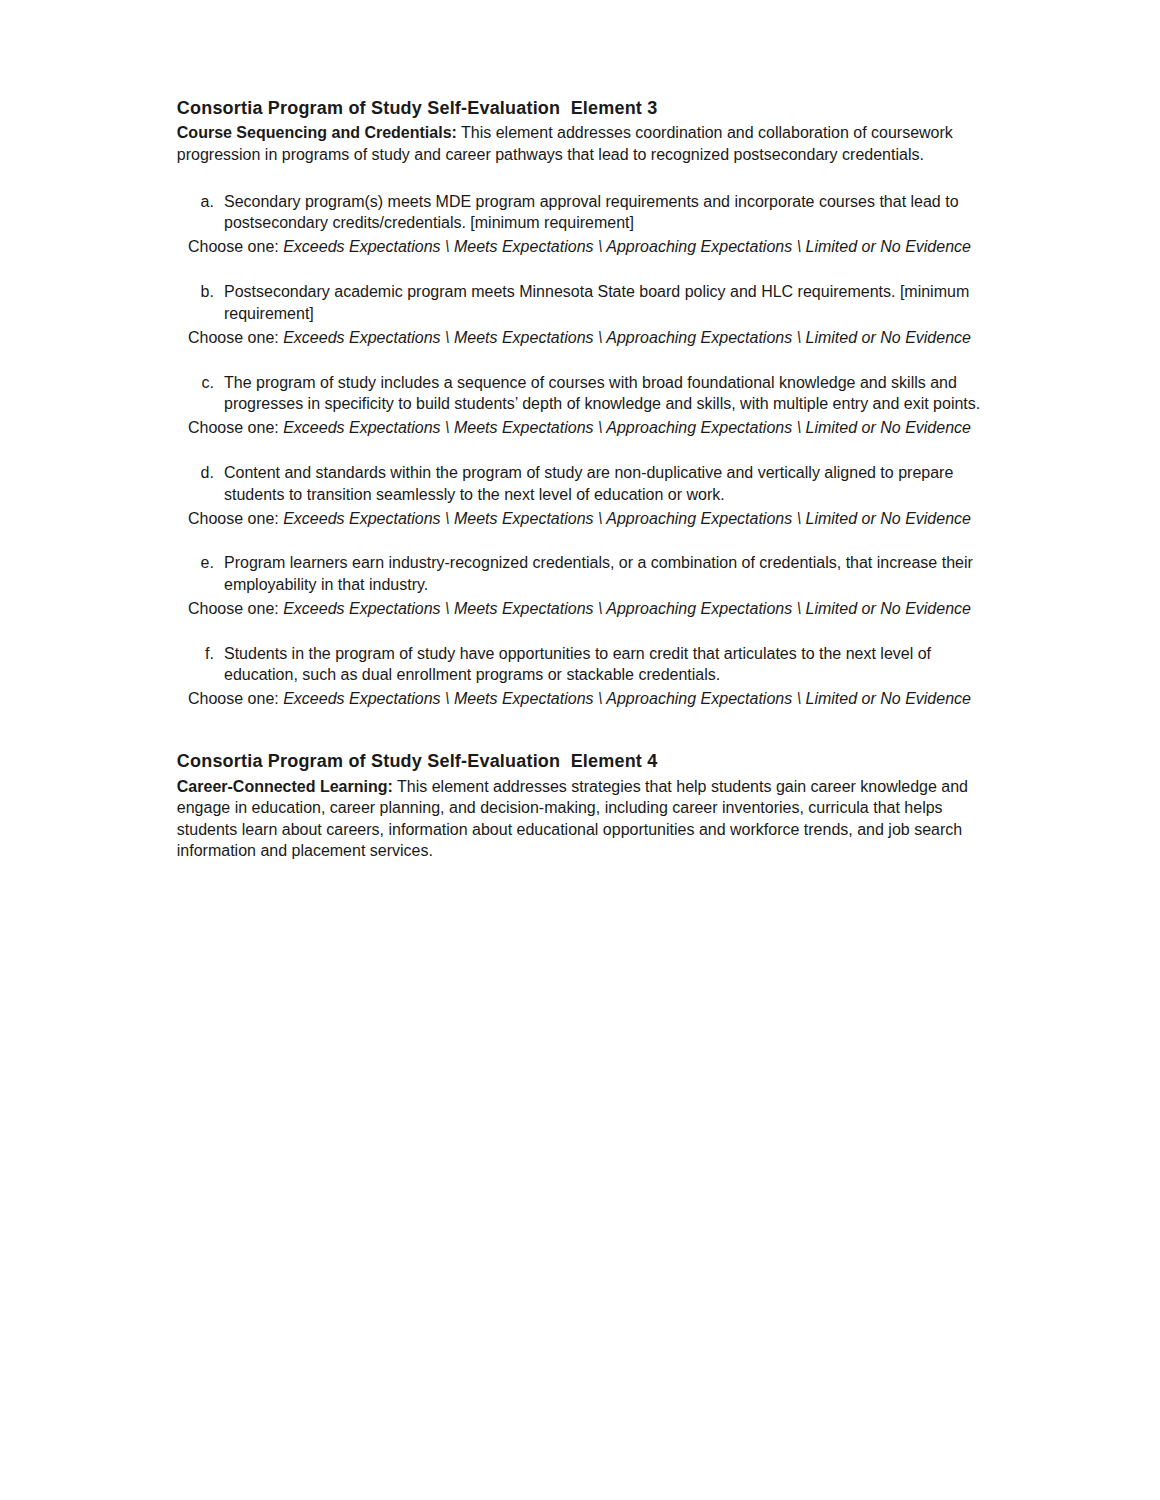Consortia Program of Study Self-Evaluation Element 3
Course Sequencing and Credentials: This element addresses coordination and collaboration of coursework progression in programs of study and career pathways that lead to recognized postsecondary credentials.
Secondary program(s) meets MDE program approval requirements and incorporate courses that lead to postsecondary credits/credentials. [minimum requirement]
Choose one: Exceeds Expectations \ Meets Expectations \ Approaching Expectations \ Limited or No Evidence
Postsecondary academic program meets Minnesota State board policy and HLC requirements. [minimum requirement]
Choose one: Exceeds Expectations \ Meets Expectations \ Approaching Expectations \ Limited or No Evidence
The program of study includes a sequence of courses with broad foundational knowledge and skills and progresses in specificity to build students’ depth of knowledge and skills, with multiple entry and exit points.
Choose one: Exceeds Expectations \ Meets Expectations \ Approaching Expectations \ Limited or No Evidence
Content and standards within the program of study are non-duplicative and vertically aligned to prepare students to transition seamlessly to the next level of education or work.
Choose one: Exceeds Expectations \ Meets Expectations \ Approaching Expectations \ Limited or No Evidence
Program learners earn industry-recognized credentials, or a combination of credentials, that increase their employability in that industry.
Choose one: Exceeds Expectations \ Meets Expectations \ Approaching Expectations \ Limited or No Evidence
Students in the program of study have opportunities to earn credit that articulates to the next level of education, such as dual enrollment programs or stackable credentials.
Choose one: Exceeds Expectations \ Meets Expectations \ Approaching Expectations \ Limited or No Evidence
Consortia Program of Study Self-Evaluation Element 4
Career-Connected Learning: This element addresses strategies that help students gain career knowledge and engage in education, career planning, and decision-making, including career inventories, curricula that helps students learn about careers, information about educational opportunities and workforce trends, and job search information and placement services.